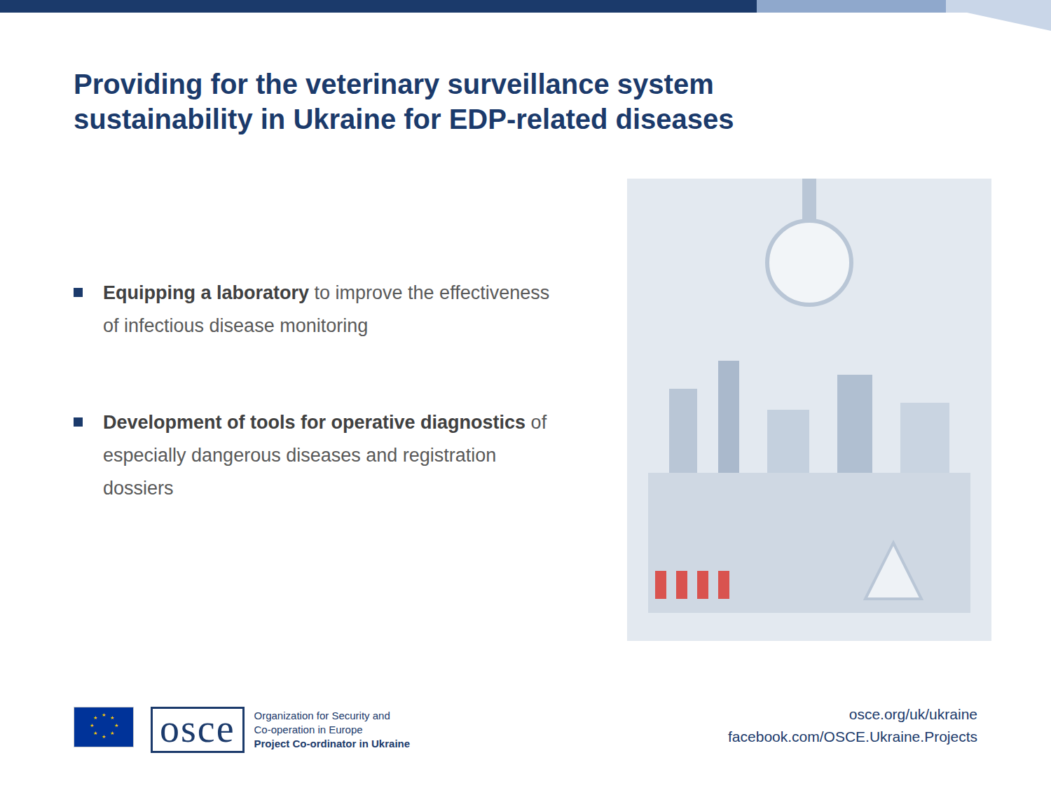Providing for the veterinary surveillance system sustainability in Ukraine for EDP-related diseases
Equipping a laboratory to improve the effectiveness of infectious disease monitoring
Development of tools for operative diagnostics of especially dangerous diseases and registration dossiers
★
★
★
★
★
★
★
★
osce
Organization for Security and
Co-operation in Europe
Project Co-ordinator in Ukraine
osce.org/uk/ukraine
facebook.com/OSCE.Ukraine.Projects